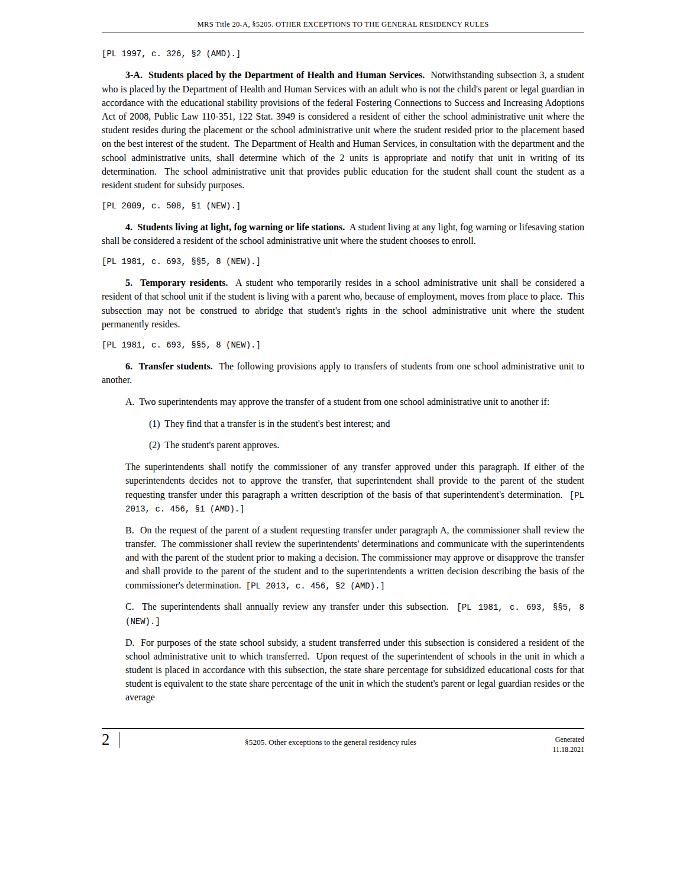MRS Title 20-A, §5205. OTHER EXCEPTIONS TO THE GENERAL RESIDENCY RULES
[PL 1997, c. 326, §2 (AMD).]
3-A. Students placed by the Department of Health and Human Services. Notwithstanding subsection 3, a student who is placed by the Department of Health and Human Services with an adult who is not the child's parent or legal guardian in accordance with the educational stability provisions of the federal Fostering Connections to Success and Increasing Adoptions Act of 2008, Public Law 110-351, 122 Stat. 3949 is considered a resident of either the school administrative unit where the student resides during the placement or the school administrative unit where the student resided prior to the placement based on the best interest of the student. The Department of Health and Human Services, in consultation with the department and the school administrative units, shall determine which of the 2 units is appropriate and notify that unit in writing of its determination. The school administrative unit that provides public education for the student shall count the student as a resident student for subsidy purposes.
[PL 2009, c. 508, §1 (NEW).]
4. Students living at light, fog warning or life stations. A student living at any light, fog warning or lifesaving station shall be considered a resident of the school administrative unit where the student chooses to enroll.
[PL 1981, c. 693, §§5, 8 (NEW).]
5. Temporary residents. A student who temporarily resides in a school administrative unit shall be considered a resident of that school unit if the student is living with a parent who, because of employment, moves from place to place. This subsection may not be construed to abridge that student's rights in the school administrative unit where the student permanently resides.
[PL 1981, c. 693, §§5, 8 (NEW).]
6. Transfer students. The following provisions apply to transfers of students from one school administrative unit to another.
A. Two superintendents may approve the transfer of a student from one school administrative unit to another if:
(1) They find that a transfer is in the student's best interest; and
(2) The student's parent approves.
The superintendents shall notify the commissioner of any transfer approved under this paragraph. If either of the superintendents decides not to approve the transfer, that superintendent shall provide to the parent of the student requesting transfer under this paragraph a written description of the basis of that superintendent's determination. [PL 2013, c. 456, §1 (AMD).]
B. On the request of the parent of a student requesting transfer under paragraph A, the commissioner shall review the transfer. The commissioner shall review the superintendents' determinations and communicate with the superintendents and with the parent of the student prior to making a decision. The commissioner may approve or disapprove the transfer and shall provide to the parent of the student and to the superintendents a written decision describing the basis of the commissioner's determination. [PL 2013, c. 456, §2 (AMD).]
C. The superintendents shall annually review any transfer under this subsection. [PL 1981, c. 693, §§5, 8 (NEW).]
D. For purposes of the state school subsidy, a student transferred under this subsection is considered a resident of the school administrative unit to which transferred. Upon request of the superintendent of schools in the unit in which a student is placed in accordance with this subsection, the state share percentage for subsidized educational costs for that student is equivalent to the state share percentage of the unit in which the student's parent or legal guardian resides or the average
2
§5205. Other exceptions to the general residency rules
Generated
11.18.2021